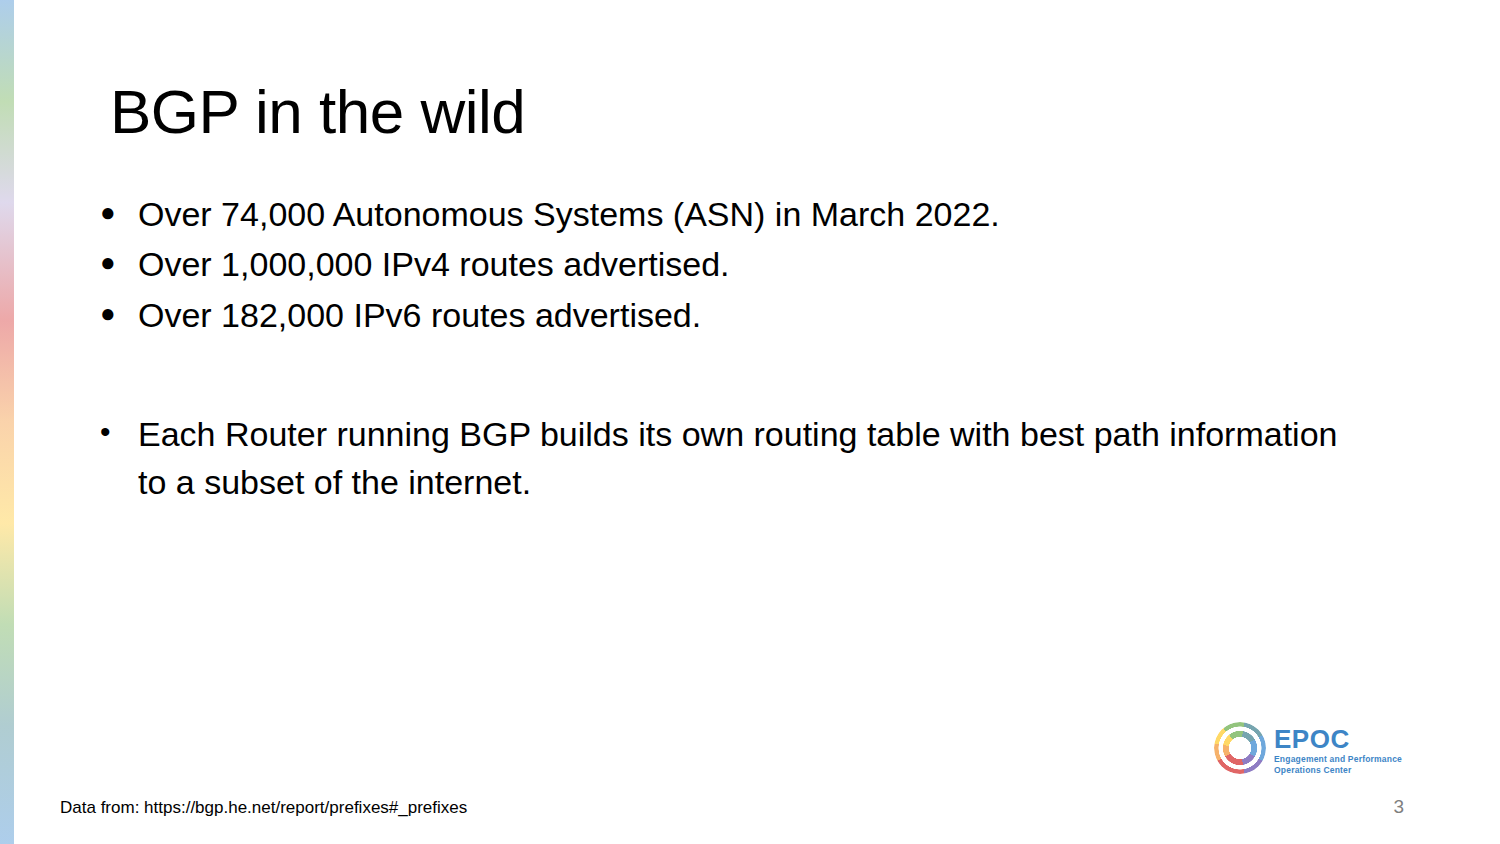BGP in the wild
Over 74,000 Autonomous Systems (ASN) in March 2022.
Over 1,000,000 IPv4 routes advertised.
Over 182,000 IPv6 routes advertised.
Each Router running BGP builds its own routing table with best path information to a subset of the internet.
Data from: https://bgp.he.net/report/prefixes#_prefixes
3
EPOC
Engagement and Performance
Operations Center